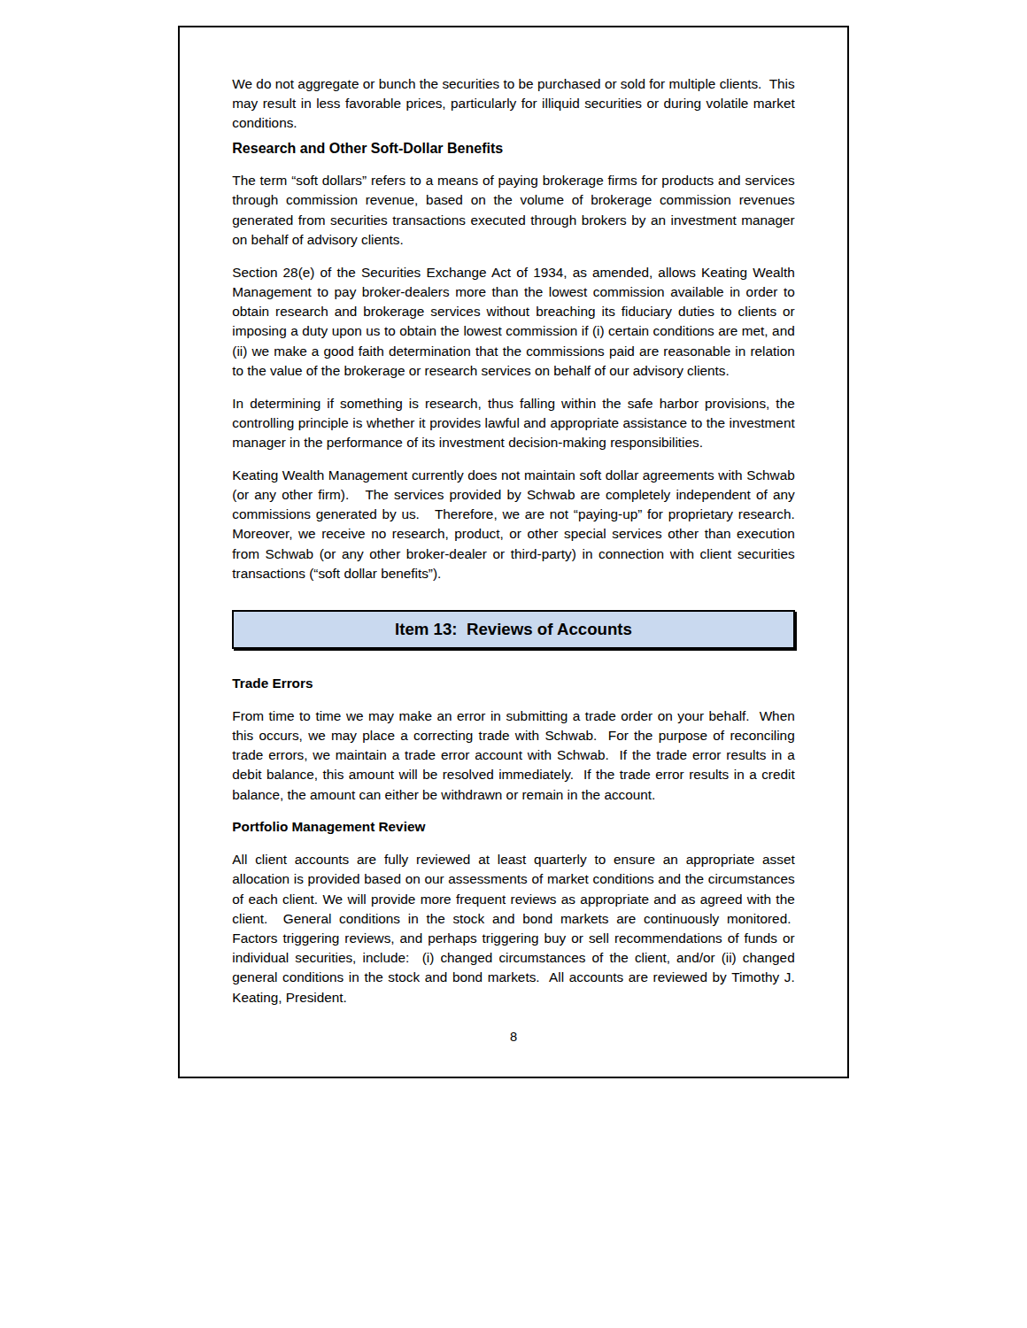We do not aggregate or bunch the securities to be purchased or sold for multiple clients. This may result in less favorable prices, particularly for illiquid securities or during volatile market conditions.
Research and Other Soft-Dollar Benefits
The term “soft dollars” refers to a means of paying brokerage firms for products and services through commission revenue, based on the volume of brokerage commission revenues generated from securities transactions executed through brokers by an investment manager on behalf of advisory clients.
Section 28(e) of the Securities Exchange Act of 1934, as amended, allows Keating Wealth Management to pay broker-dealers more than the lowest commission available in order to obtain research and brokerage services without breaching its fiduciary duties to clients or imposing a duty upon us to obtain the lowest commission if (i) certain conditions are met, and (ii) we make a good faith determination that the commissions paid are reasonable in relation to the value of the brokerage or research services on behalf of our advisory clients.
In determining if something is research, thus falling within the safe harbor provisions, the controlling principle is whether it provides lawful and appropriate assistance to the investment manager in the performance of its investment decision-making responsibilities.
Keating Wealth Management currently does not maintain soft dollar agreements with Schwab (or any other firm). The services provided by Schwab are completely independent of any commissions generated by us. Therefore, we are not “paying-up” for proprietary research. Moreover, we receive no research, product, or other special services other than execution from Schwab (or any other broker-dealer or third-party) in connection with client securities transactions (“soft dollar benefits”).
Item 13: Reviews of Accounts
Trade Errors
From time to time we may make an error in submitting a trade order on your behalf. When this occurs, we may place a correcting trade with Schwab. For the purpose of reconciling trade errors, we maintain a trade error account with Schwab. If the trade error results in a debit balance, this amount will be resolved immediately. If the trade error results in a credit balance, the amount can either be withdrawn or remain in the account.
Portfolio Management Review
All client accounts are fully reviewed at least quarterly to ensure an appropriate asset allocation is provided based on our assessments of market conditions and the circumstances of each client. We will provide more frequent reviews as appropriate and as agreed with the client. General conditions in the stock and bond markets are continuously monitored. Factors triggering reviews, and perhaps triggering buy or sell recommendations of funds or individual securities, include: (i) changed circumstances of the client, and/or (ii) changed general conditions in the stock and bond markets. All accounts are reviewed by Timothy J. Keating, President.
8